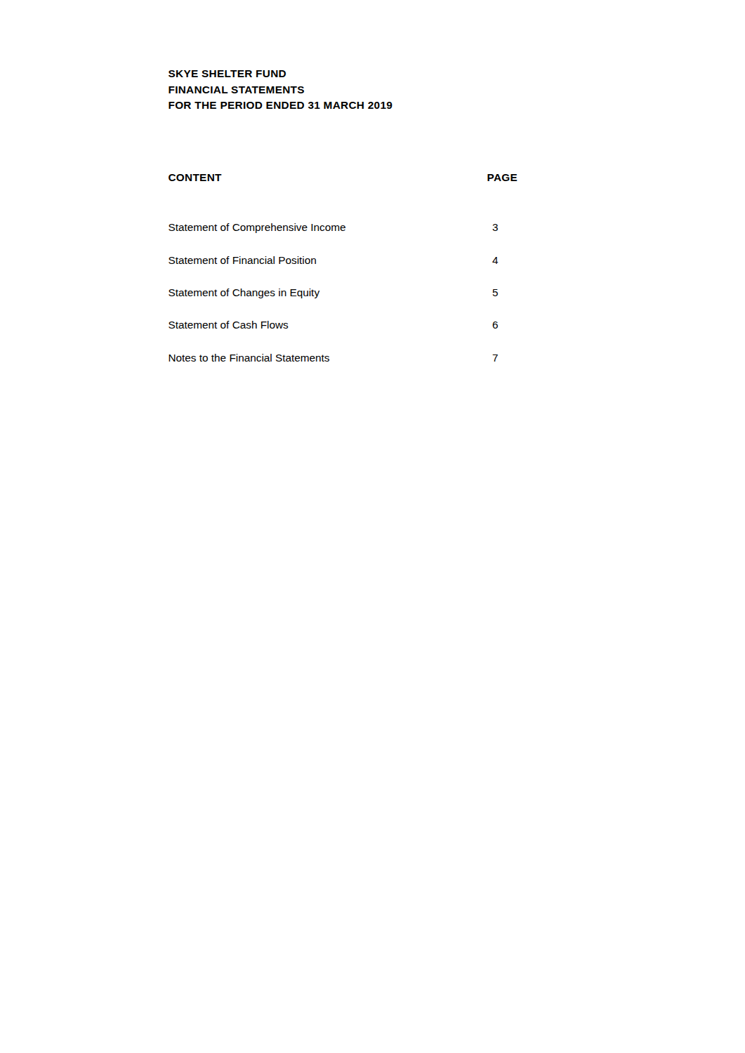SKYE SHELTER FUND
FINANCIAL STATEMENTS
FOR THE PERIOD ENDED 31 MARCH 2019
| CONTENT | PAGE |
| --- | --- |
| Statement of Comprehensive Income | 3 |
| Statement of Financial Position | 4 |
| Statement of Changes in Equity | 5 |
| Statement of Cash Flows | 6 |
| Notes to the Financial Statements | 7 |